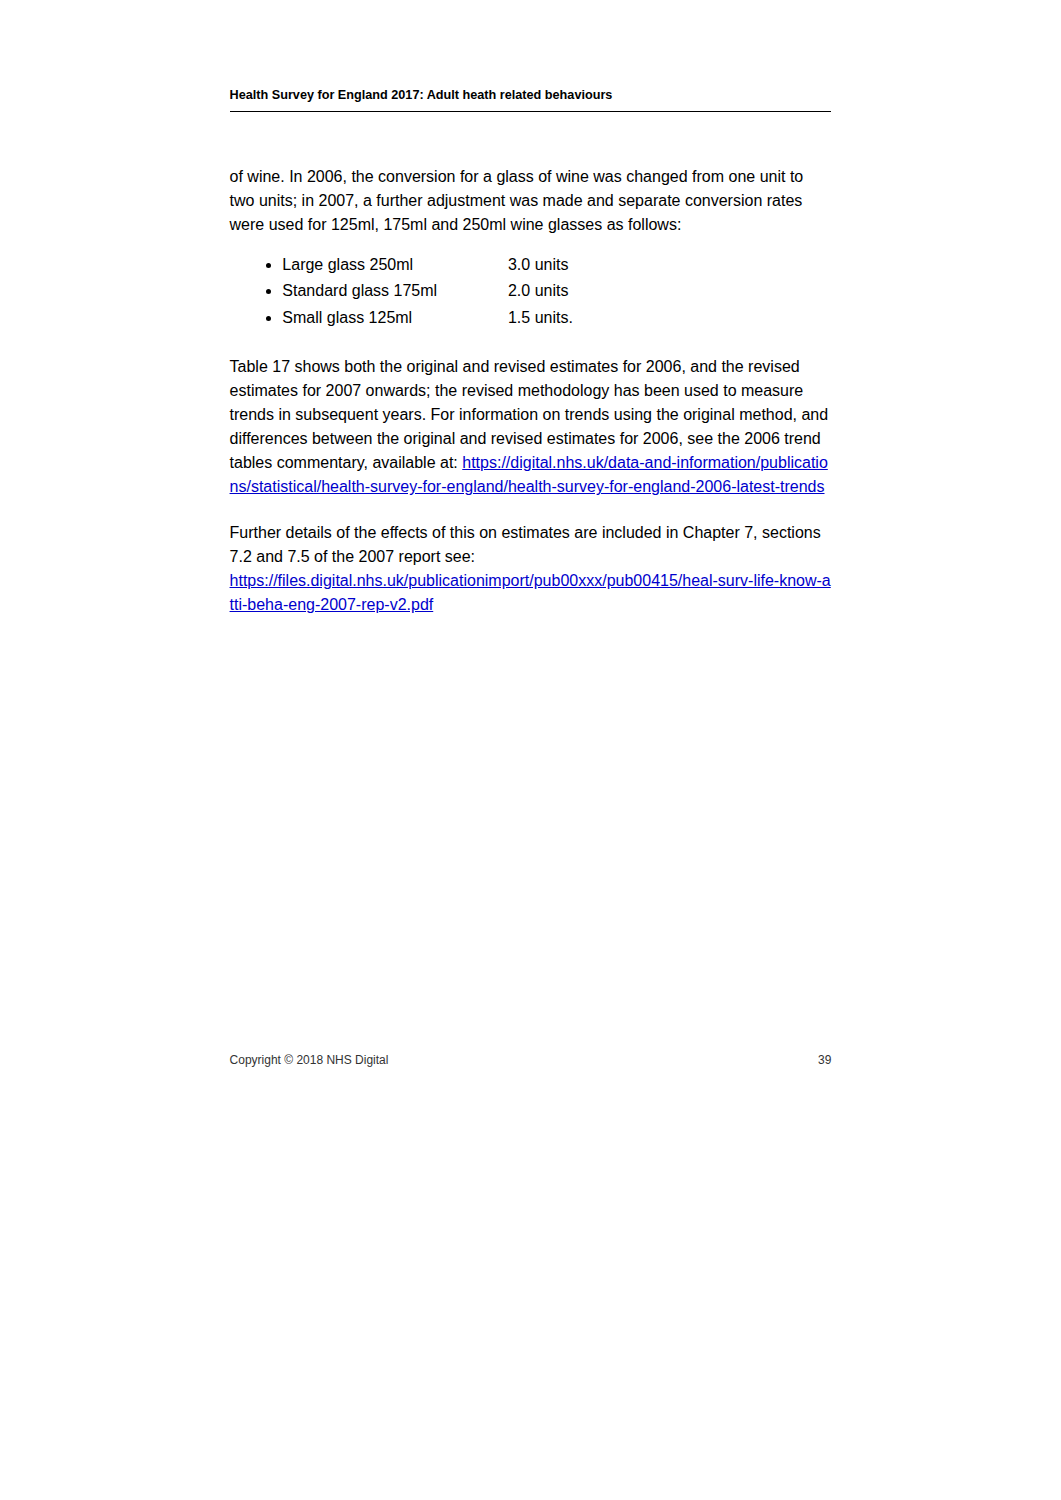Health Survey for England 2017: Adult heath related behaviours
of wine. In 2006, the conversion for a glass of wine was changed from one unit to two units; in 2007, a further adjustment was made and separate conversion rates were used for 125ml, 175ml and 250ml wine glasses as follows:
Large glass 250ml3.0 units
Standard glass 175ml2.0 units
Small glass 125ml1.5 units.
Table 17 shows both the original and revised estimates for 2006, and the revised estimates for 2007 onwards; the revised methodology has been used to measure trends in subsequent years. For information on trends using the original method, and differences between the original and revised estimates for 2006, see the 2006 trend tables commentary, available at: https://digital.nhs.uk/data-and-information/publications/statistical/health-survey-for-england/health-survey-for-england-2006-latest-trends
Further details of the effects of this on estimates are included in Chapter 7, sections 7.2 and 7.5 of the 2007 report see:
https://files.digital.nhs.uk/publicationimport/pub00xxx/pub00415/heal-surv-life-know-atti-beha-eng-2007-rep-v2.pdf
Copyright © 2018 NHS Digital 39